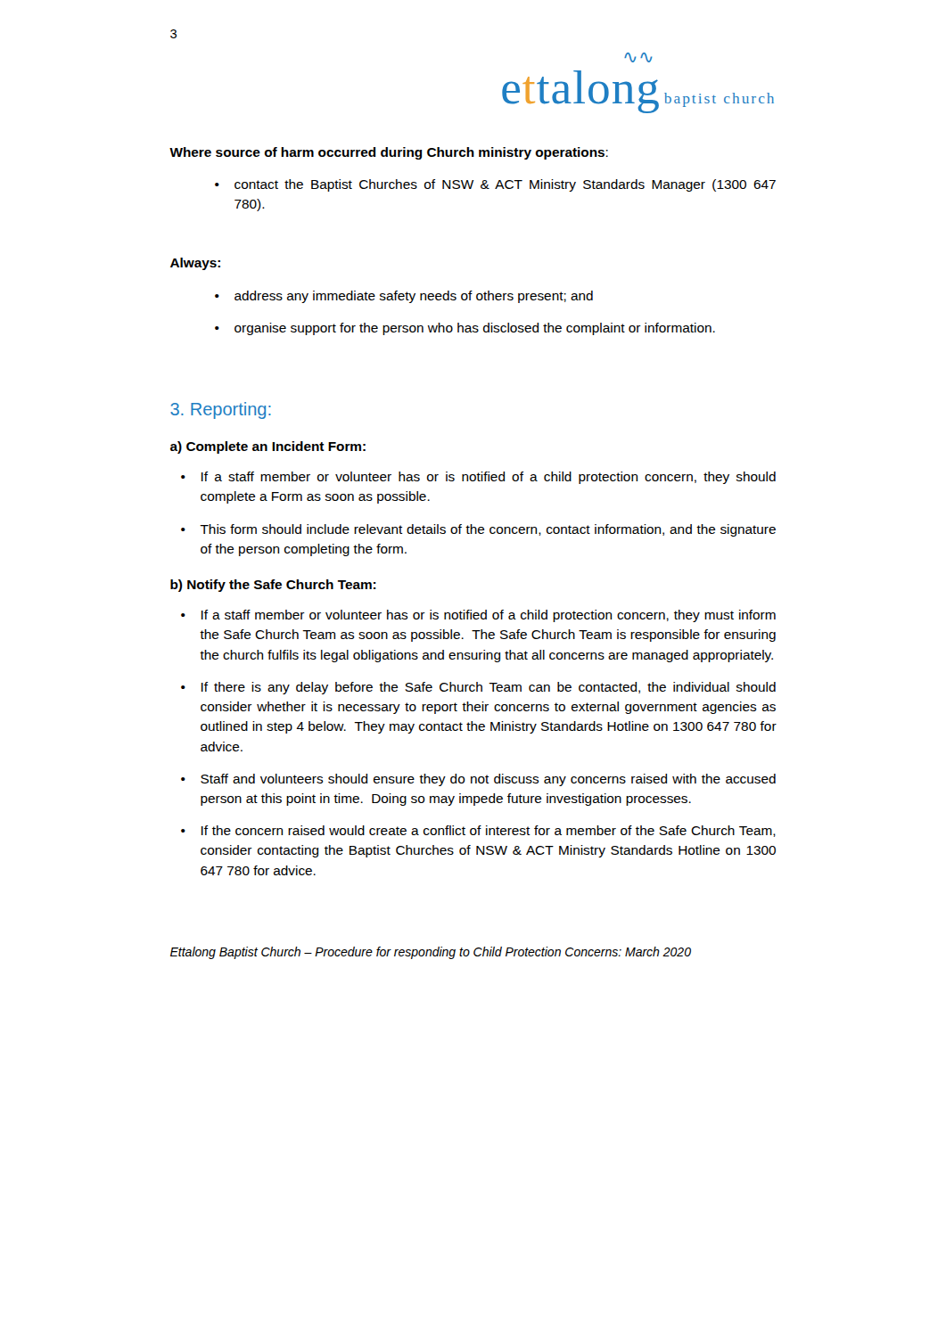3
∿∿ ettalong baptist church
Where source of harm occurred during Church ministry operations:
contact the Baptist Churches of NSW & ACT Ministry Standards Manager (1300 647 780).
Always:
address any immediate safety needs of others present; and
organise support for the person who has disclosed the complaint or information.
3. Reporting:
a) Complete an Incident Form:
If a staff member or volunteer has or is notified of a child protection concern, they should complete a Form as soon as possible.
This form should include relevant details of the concern, contact information, and the signature of the person completing the form.
b) Notify the Safe Church Team:
If a staff member or volunteer has or is notified of a child protection concern, they must inform the Safe Church Team as soon as possible. The Safe Church Team is responsible for ensuring the church fulfils its legal obligations and ensuring that all concerns are managed appropriately.
If there is any delay before the Safe Church Team can be contacted, the individual should consider whether it is necessary to report their concerns to external government agencies as outlined in step 4 below. They may contact the Ministry Standards Hotline on 1300 647 780 for advice.
Staff and volunteers should ensure they do not discuss any concerns raised with the accused person at this point in time. Doing so may impede future investigation processes.
If the concern raised would create a conflict of interest for a member of the Safe Church Team, consider contacting the Baptist Churches of NSW & ACT Ministry Standards Hotline on 1300 647 780 for advice.
Ettalong Baptist Church – Procedure for responding to Child Protection Concerns: March 2020